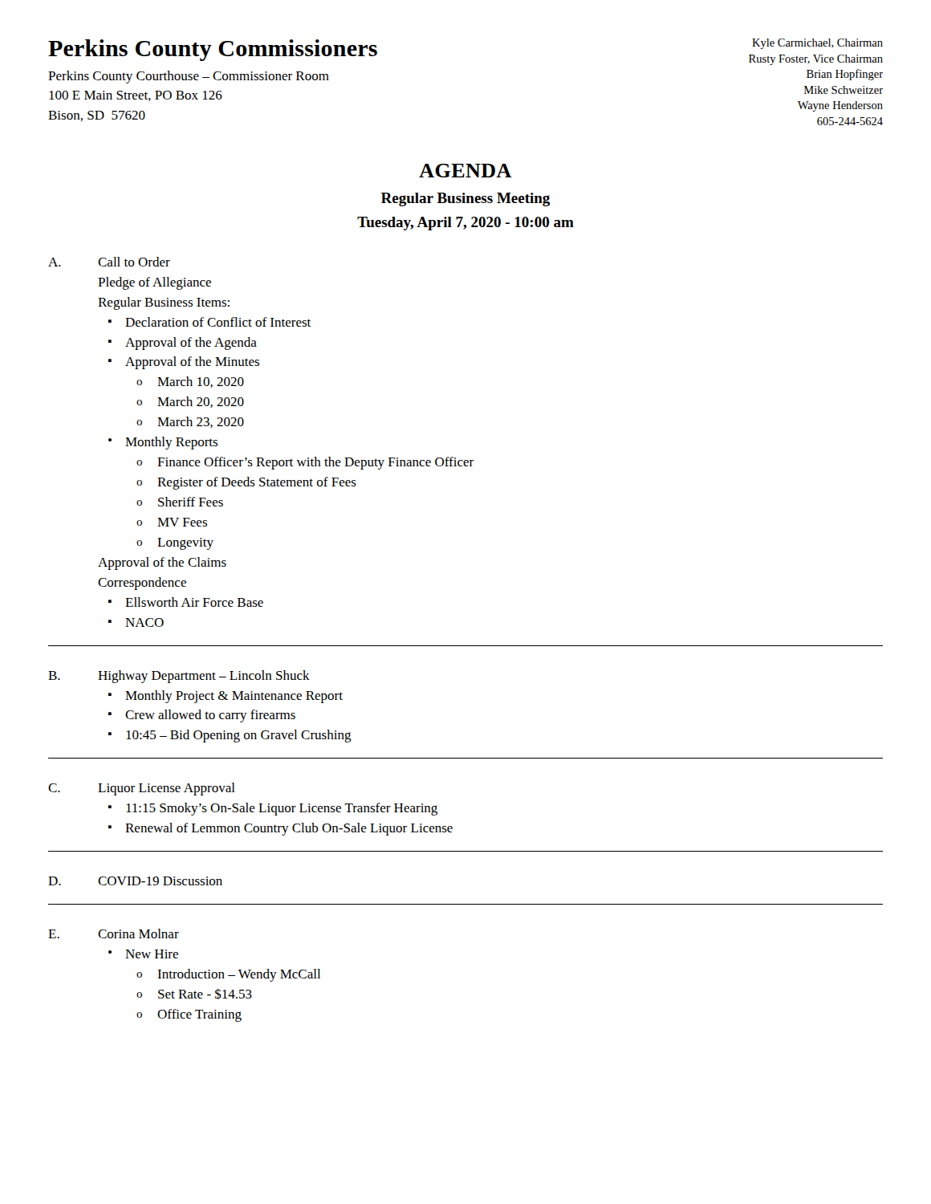Perkins County Commissioners
Perkins County Courthouse – Commissioner Room
100 E Main Street, PO Box 126
Bison, SD 57620
Kyle Carmichael, Chairman
Rusty Foster, Vice Chairman
Brian Hopfinger
Mike Schweitzer
Wayne Henderson
605-244-5624
AGENDA
Regular Business Meeting
Tuesday, April 7, 2020 - 10:00 am
A.
Call to Order
Pledge of Allegiance
Regular Business Items:
Declaration of Conflict of Interest
Approval of the Agenda
Approval of the Minutes
March 10, 2020
March 20, 2020
March 23, 2020
Monthly Reports
Finance Officer’s Report with the Deputy Finance Officer
Register of Deeds Statement of Fees
Sheriff Fees
MV Fees
Longevity
Approval of the Claims
Correspondence
Ellsworth Air Force Base
NACO
B.
Highway Department – Lincoln Shuck
Monthly Project & Maintenance Report
Crew allowed to carry firearms
10:45 – Bid Opening on Gravel Crushing
C.
Liquor License Approval
11:15 Smoky’s On-Sale Liquor License Transfer Hearing
Renewal of Lemmon Country Club On-Sale Liquor License
D.
COVID-19 Discussion
E.
Corina Molnar
New Hire
Introduction – Wendy McCall
Set Rate - $14.53
Office Training